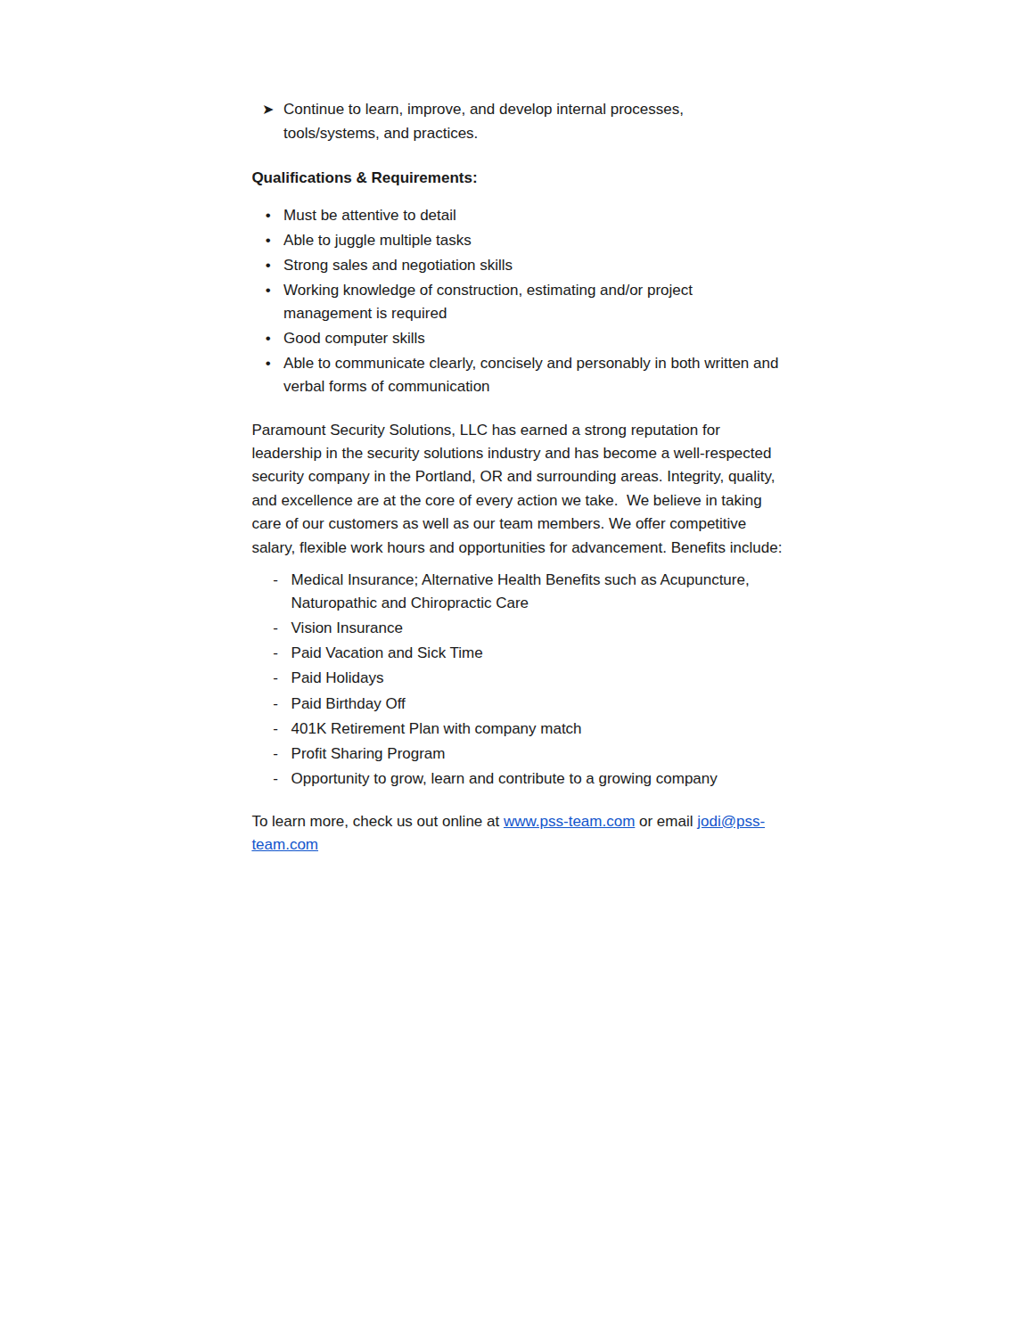Continue to learn, improve, and develop internal processes, tools/systems, and practices.
Qualifications & Requirements:
Must be attentive to detail
Able to juggle multiple tasks
Strong sales and negotiation skills
Working knowledge of construction, estimating and/or project management is required
Good computer skills
Able to communicate clearly, concisely and personably in both written and verbal forms of communication
Paramount Security Solutions, LLC has earned a strong reputation for leadership in the security solutions industry and has become a well-respected security company in the Portland, OR and surrounding areas. Integrity, quality, and excellence are at the core of every action we take. We believe in taking care of our customers as well as our team members. We offer competitive salary, flexible work hours and opportunities for advancement. Benefits include:
Medical Insurance; Alternative Health Benefits such as Acupuncture, Naturopathic and Chiropractic Care
Vision Insurance
Paid Vacation and Sick Time
Paid Holidays
Paid Birthday Off
401K Retirement Plan with company match
Profit Sharing Program
Opportunity to grow, learn and contribute to a growing company
To learn more, check us out online at www.pss-team.com or email jodi@pss-team.com